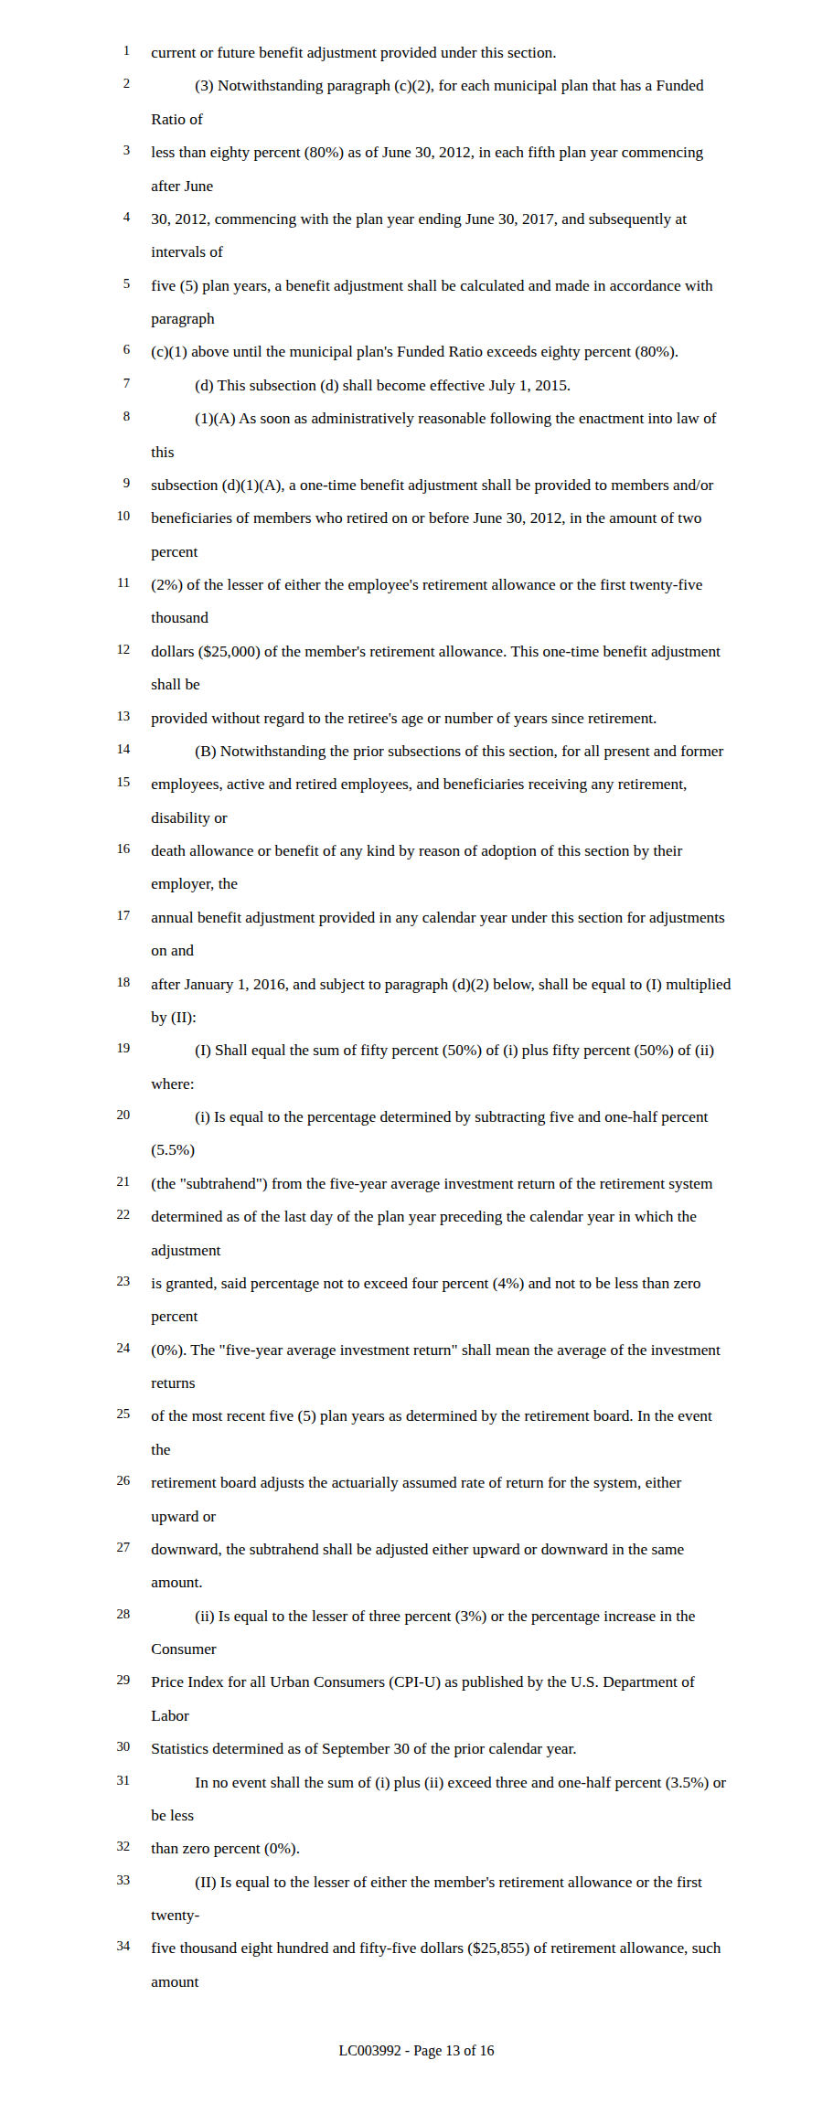current or future benefit adjustment provided under this section.
(3) Notwithstanding paragraph (c)(2), for each municipal plan that has a Funded Ratio of
less than eighty percent (80%) as of June 30, 2012, in each fifth plan year commencing after June
30, 2012, commencing with the plan year ending June 30, 2017, and subsequently at intervals of
five (5) plan years, a benefit adjustment shall be calculated and made in accordance with paragraph
(c)(1) above until the municipal plan's Funded Ratio exceeds eighty percent (80%).
(d) This subsection (d) shall become effective July 1, 2015.
(1)(A) As soon as administratively reasonable following the enactment into law of this
subsection (d)(1)(A), a one-time benefit adjustment shall be provided to members and/or
beneficiaries of members who retired on or before June 30, 2012, in the amount of two percent
(2%) of the lesser of either the employee's retirement allowance or the first twenty-five thousand
dollars ($25,000) of the member's retirement allowance. This one-time benefit adjustment shall be
provided without regard to the retiree's age or number of years since retirement.
(B) Notwithstanding the prior subsections of this section, for all present and former
employees, active and retired employees, and beneficiaries receiving any retirement, disability or
death allowance or benefit of any kind by reason of adoption of this section by their employer, the
annual benefit adjustment provided in any calendar year under this section for adjustments on and
after January 1, 2016, and subject to paragraph (d)(2) below, shall be equal to (I) multiplied by (II):
(I) Shall equal the sum of fifty percent (50%) of (i) plus fifty percent (50%) of (ii) where:
(i) Is equal to the percentage determined by subtracting five and one-half percent (5.5%)
(the "subtrahend") from the five-year average investment return of the retirement system
determined as of the last day of the plan year preceding the calendar year in which the adjustment
is granted, said percentage not to exceed four percent (4%) and not to be less than zero percent
(0%). The "five-year average investment return" shall mean the average of the investment returns
of the most recent five (5) plan years as determined by the retirement board. In the event the
retirement board adjusts the actuarially assumed rate of return for the system, either upward or
downward, the subtrahend shall be adjusted either upward or downward in the same amount.
(ii) Is equal to the lesser of three percent (3%) or the percentage increase in the Consumer
Price Index for all Urban Consumers (CPI-U) as published by the U.S. Department of Labor
Statistics determined as of September 30 of the prior calendar year.
In no event shall the sum of (i) plus (ii) exceed three and one-half percent (3.5%) or be less
than zero percent (0%).
(II) Is equal to the lesser of either the member's retirement allowance or the first twenty-
five thousand eight hundred and fifty-five dollars ($25,855) of retirement allowance, such amount
LC003992 - Page 13 of 16